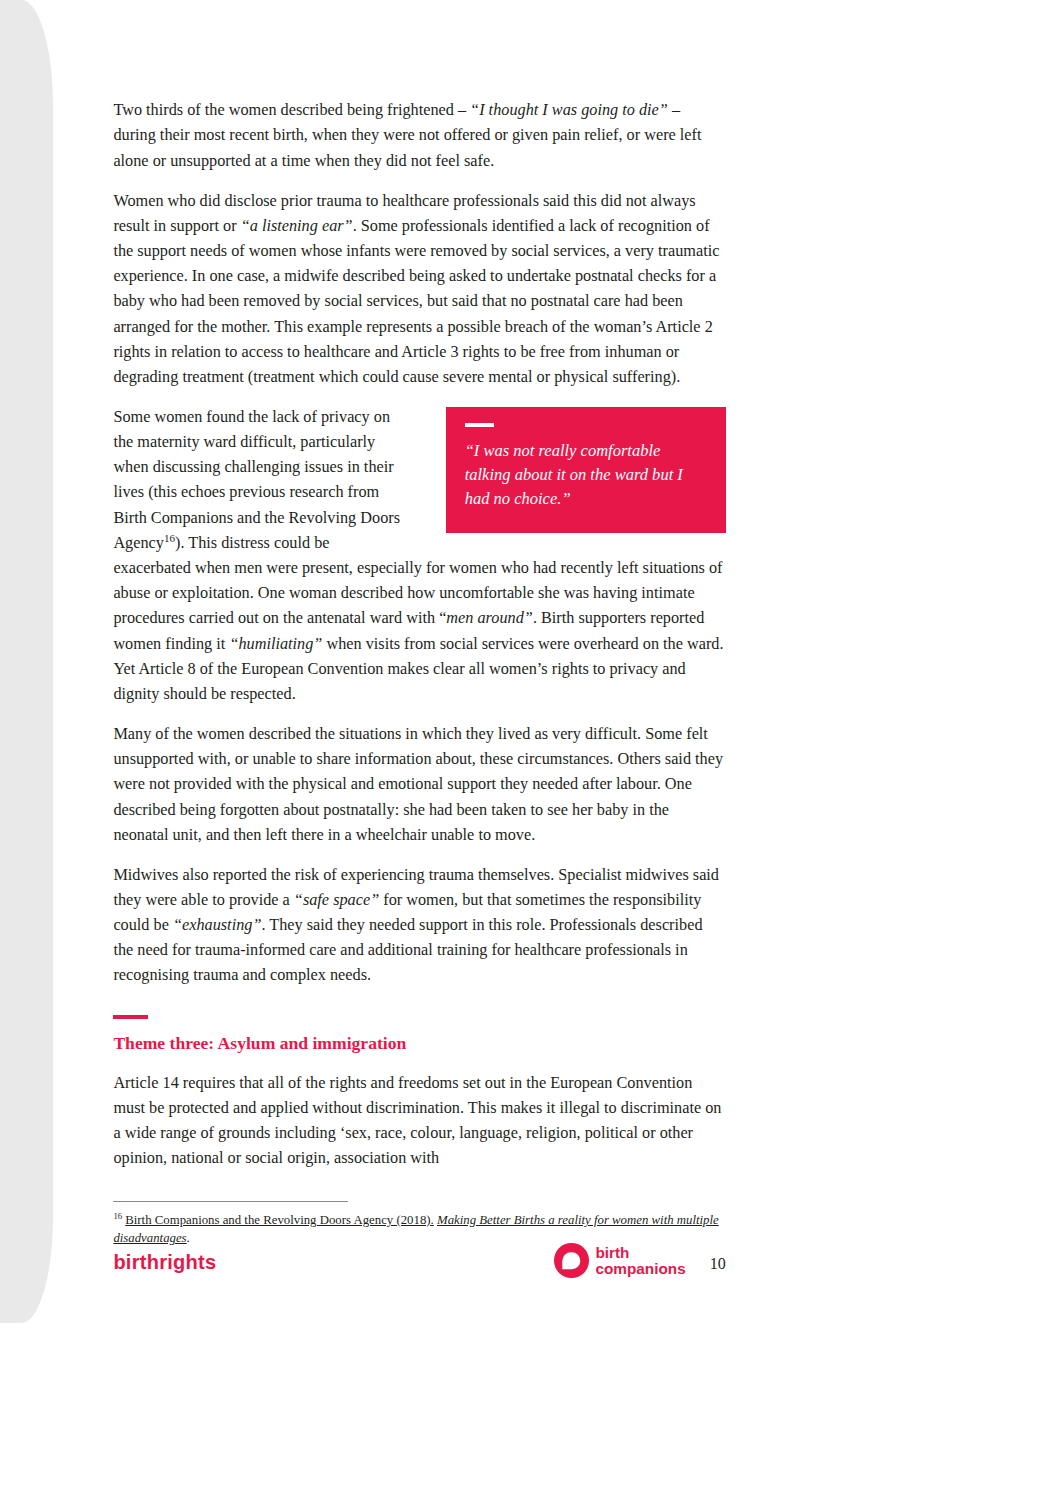Two thirds of the women described being frightened – “I thought I was going to die” – during their most recent birth, when they were not offered or given pain relief, or were left alone or unsupported at a time when they did not feel safe.
Women who did disclose prior trauma to healthcare professionals said this did not always result in support or “a listening ear”. Some professionals identified a lack of recognition of the support needs of women whose infants were removed by social services, a very traumatic experience. In one case, a midwife described being asked to undertake postnatal checks for a baby who had been removed by social services, but said that no postnatal care had been arranged for the mother. This example represents a possible breach of the woman’s Article 2 rights in relation to access to healthcare and Article 3 rights to be free from inhuman or degrading treatment (treatment which could cause severe mental or physical suffering).
“I was not really comfortable talking about it on the ward but I had no choice.”
Some women found the lack of privacy on the maternity ward difficult, particularly when discussing challenging issues in their lives (this echoes previous research from Birth Companions and the Revolving Doors Agency16). This distress could be exacerbated when men were present, especially for women who had recently left situations of abuse or exploitation. One woman described how uncomfortable she was having intimate procedures carried out on the antenatal ward with “men around”. Birth supporters reported women finding it “humiliating” when visits from social services were overheard on the ward. Yet Article 8 of the European Convention makes clear all women’s rights to privacy and dignity should be respected.
Many of the women described the situations in which they lived as very difficult. Some felt unsupported with, or unable to share information about, these circumstances. Others said they were not provided with the physical and emotional support they needed after labour. One described being forgotten about postnatally: she had been taken to see her baby in the neonatal unit, and then left there in a wheelchair unable to move.
Midwives also reported the risk of experiencing trauma themselves. Specialist midwives said they were able to provide a “safe space” for women, but that sometimes the responsibility could be “exhausting”. They said they needed support in this role. Professionals described the need for trauma-informed care and additional training for healthcare professionals in recognising trauma and complex needs.
Theme three: Asylum and immigration
Article 14 requires that all of the rights and freedoms set out in the European Convention must be protected and applied without discrimination. This makes it illegal to discriminate on a wide range of grounds including ‘sex, race, colour, language, religion, political or other opinion, national or social origin, association with
16 Birth Companions and the Revolving Doors Agency (2018). Making Better Births a reality for women with multiple disadvantages.
birthrights
birth
companions
10